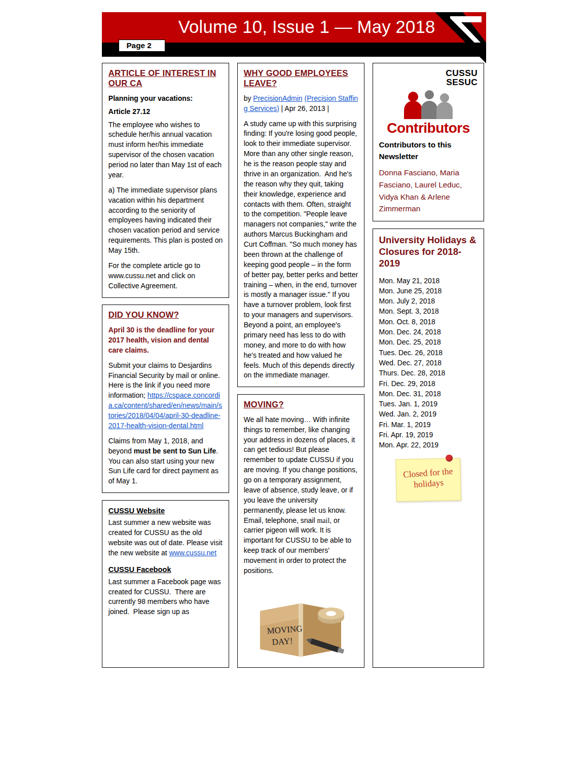Volume 10, Issue 1 — May 2018
Page 2
ARTICLE OF INTEREST IN OUR CA
Planning your vacations:
Article 27.12
The employee who wishes to schedule her/his annual vacation must inform her/his immediate supervisor of the chosen vacation period no later than May 1st of each year.
a) The immediate supervisor plans vacation within his department according to the seniority of employees having indicated their chosen vacation period and service requirements. This plan is posted on May 15th.
For the complete article go to www.cussu.net and click on Collective Agreement.
DID YOU KNOW?
April 30 is the deadline for your 2017 health, vision and dental care claims.
Submit your claims to Desjardins Financial Security by mail or online. Here is the link if you need more information; https://cspace.concordia.ca/content/shared/en/news/main/stories/2018/04/04/april-30-deadline-2017-health-vision-dental.html
Claims from May 1, 2018, and beyond must be sent to Sun Life. You can also start using your new Sun Life card for direct payment as of May 1.
CUSSU Website
Last summer a new website was created for CUSSU as the old website was out of date. Please visit the new website at www.cussu.net
CUSSU Facebook
Last summer a Facebook page was created for CUSSU. There are currently 98 members who have joined. Please sign up as
WHY GOOD EMPLOYEES LEAVE?
by PrecisionAdmin (Precision Staffing Services) | Apr 26, 2013 |
A study came up with this surprising finding: If you're losing good people, look to their immediate supervisor. More than any other single reason, he is the reason people stay and thrive in an organization. And he's the reason why they quit, taking their knowledge, experience and contacts with them. Often, straight to the competition. "People leave managers not companies," write the authors Marcus Buckingham and Curt Coffman. "So much money has been thrown at the challenge of keeping good people – in the form of better pay, better perks and better training – when, in the end, turnover is mostly a manager issue." If you have a turnover problem, look first to your managers and supervisors. Beyond a point, an employee's primary need has less to do with money, and more to do with how he's treated and how valued he feels. Much of this depends directly on the immediate manager.
MOVING?
We all hate moving… With infinite things to remember, like changing your address in dozens of places, it can get tedious! But please remember to update CUSSU if you are moving. If you change positions, go on a temporary assignment, leave of absence, study leave, or if you leave the university permanently, please let us know. Email, telephone, snail mail, or carrier pigeon will work. It is important for CUSSU to be able to keep track of our members' movement in order to protect the positions.
MOVING DAY!
CUSSU
SESUC
Contributors
Contributors to this Newsletter
Donna Fasciano, Maria Fasciano, Laurel Leduc, Vidya Khan & Arlene Zimmerman
University Holidays & Closures for 2018-2019
Mon. May 21, 2018
Mon. June 25, 2018
Mon. July 2, 2018
Mon. Sept. 3, 2018
Mon. Oct. 8, 2018
Mon. Dec. 24, 2018
Mon. Dec. 25, 2018
Tues. Dec. 26, 2018
Wed. Dec. 27, 2018
Thurs. Dec. 28, 2018
Fri. Dec. 29, 2018
Mon. Dec. 31, 2018
Tues. Jan. 1, 2019
Wed. Jan. 2, 2019
Fri. Mar. 1, 2019
Fri. Apr. 19, 2019
Mon. Apr. 22, 2019
Closed for the
holidays